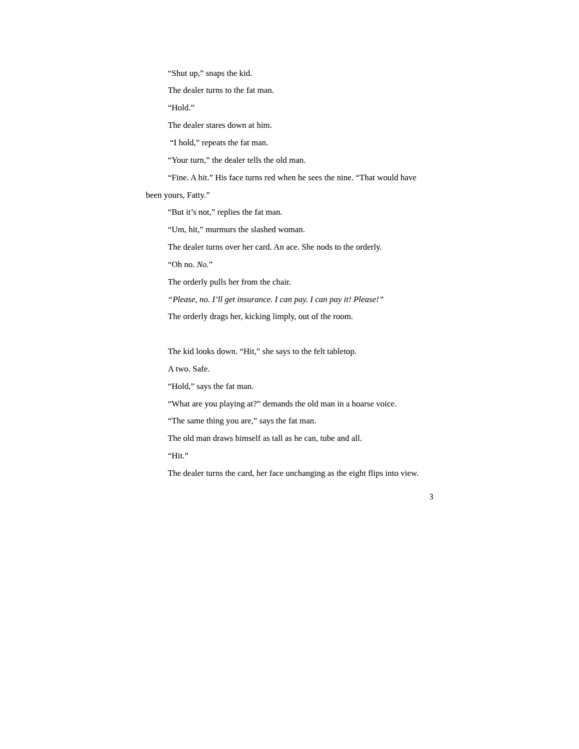“Shut up,” snaps the kid.
The dealer turns to the fat man.
“Hold.”
The dealer stares down at him.
“I hold,” repeats the fat man.
“Your turn,” the dealer tells the old man.
“Fine. A hit.” His face turns red when he sees the nine. “That would have been yours, Fatty.”
“But it’s not,” replies the fat man.
“Um, hit,” murmurs the slashed woman.
The dealer turns over her card. An ace. She nods to the orderly.
“Oh no. No.”
The orderly pulls her from the chair.
“Please, no. I’ll get insurance. I can pay. I can pay it! Please!”
The orderly drags her, kicking limply, out of the room.
The kid looks down. “Hit,” she says to the felt tabletop.
A two. Safe.
“Hold,” says the fat man.
“What are you playing at?” demands the old man in a hoarse voice.
“The same thing you are,” says the fat man.
The old man draws himself as tall as he can, tube and all.
“Hit.”
The dealer turns the card, her face unchanging as the eight flips into view.
3